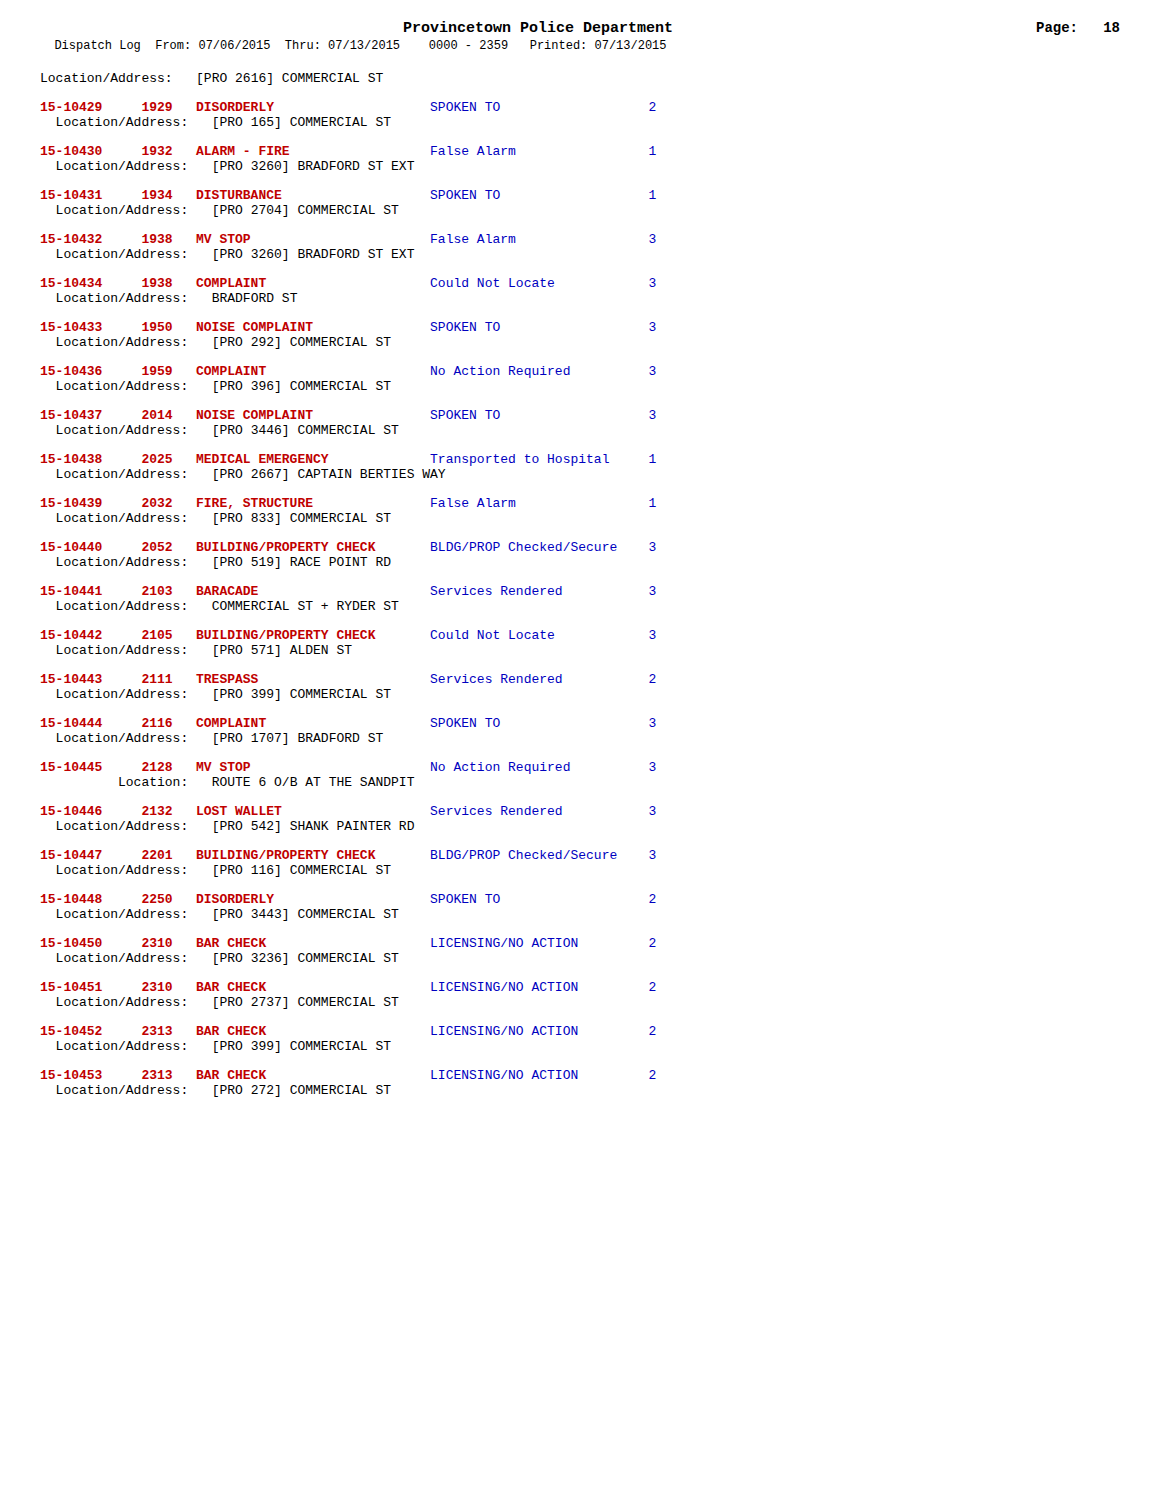Provincetown Police Department
Page: 18
Dispatch Log From: 07/06/2015 Thru: 07/13/2015 0000 - 2359 Printed: 07/13/2015
Location/Address: [PRO 2616] COMMERCIAL ST
15-104291929 DISORDERLY SPOKEN TO 2
Location/Address: [PRO 165] COMMERCIAL ST
15-104301932 ALARM - FIRE False Alarm 1
Location/Address: [PRO 3260] BRADFORD ST EXT
15-104311934 DISTURBANCE SPOKEN TO 1
Location/Address: [PRO 2704] COMMERCIAL ST
15-104321938 MV STOP False Alarm 3
Location/Address: [PRO 3260] BRADFORD ST EXT
15-104341938 COMPLAINT Could Not Locate 3
Location/Address: BRADFORD ST
15-104331950 NOISE COMPLAINT SPOKEN TO 3
Location/Address: [PRO 292] COMMERCIAL ST
15-104361959 COMPLAINT No Action Required 3
Location/Address: [PRO 396] COMMERCIAL ST
15-104372014 NOISE COMPLAINT SPOKEN TO 3
Location/Address: [PRO 3446] COMMERCIAL ST
15-104382025 MEDICAL EMERGENCY Transported to Hospital 1
Location/Address: [PRO 2667] CAPTAIN BERTIES WAY
15-104392032 FIRE, STRUCTURE False Alarm 1
Location/Address: [PRO 833] COMMERCIAL ST
15-104402052 BUILDING/PROPERTY CHECK BLDG/PROP Checked/Secure 3
Location/Address: [PRO 519] RACE POINT RD
15-104412103 BARACADE Services Rendered 3
Location/Address: COMMERCIAL ST + RYDER ST
15-104422105 BUILDING/PROPERTY CHECK Could Not Locate 3
Location/Address: [PRO 571] ALDEN ST
15-104432111 TRESPASS Services Rendered 2
Location/Address: [PRO 399] COMMERCIAL ST
15-104442116 COMPLAINT SPOKEN TO 3
Location/Address: [PRO 1707] BRADFORD ST
15-104452128 MV STOP No Action Required 3
Location: ROUTE 6 O/B AT THE SANDPIT
15-104462132 LOST WALLET Services Rendered 3
Location/Address: [PRO 542] SHANK PAINTER RD
15-104472201 BUILDING/PROPERTY CHECK BLDG/PROP Checked/Secure 3
Location/Address: [PRO 116] COMMERCIAL ST
15-104482250 DISORDERLY SPOKEN TO 2
Location/Address: [PRO 3443] COMMERCIAL ST
15-104502310 BAR CHECK LICENSING/NO ACTION 2
Location/Address: [PRO 3236] COMMERCIAL ST
15-104512310 BAR CHECK LICENSING/NO ACTION 2
Location/Address: [PRO 2737] COMMERCIAL ST
15-104522313 BAR CHECK LICENSING/NO ACTION 2
Location/Address: [PRO 399] COMMERCIAL ST
15-104532313 BAR CHECK LICENSING/NO ACTION 2
Location/Address: [PRO 272] COMMERCIAL ST